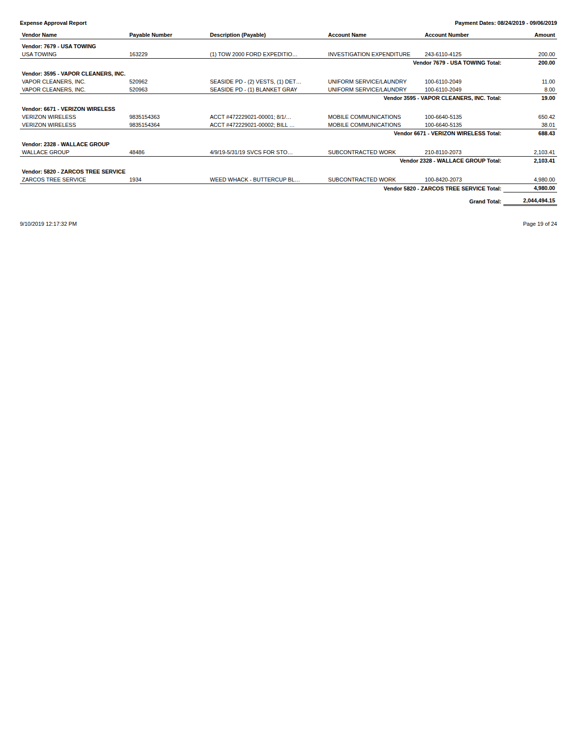Expense Approval Report Payment Dates: 08/24/2019 - 09/06/2019
| Vendor Name | Payable Number | Description (Payable) | Account Name | Account Number | Amount |
| --- | --- | --- | --- | --- | --- |
| Vendor: 7679 - USA TOWING |
| USA TOWING | 163229 | (1) TOW 2000 FORD EXPEDITIO… | INVESTIGATION EXPENDITURE | 243-6110-4125 | 200.00 |
| Vendor 7679 - USA TOWING Total: | 200.00 |
| Vendor: 3595 - VAPOR CLEANERS, INC. |
| VAPOR CLEANERS, INC. | 520962 | SEASIDE PD - (2) VESTS, (1) DET… | UNIFORM SERVICE/LAUNDRY | 100-6110-2049 | 11.00 |
| VAPOR CLEANERS, INC. | 520963 | SEASIDE PD - (1) BLANKET GRAY | UNIFORM SERVICE/LAUNDRY | 100-6110-2049 | 8.00 |
| Vendor 3595 - VAPOR CLEANERS, INC. Total: | 19.00 |
| Vendor: 6671 - VERIZON WIRELESS |
| VERIZON WIRELESS | 9835154363 | ACCT #472229021-00001; 8/1/… | MOBILE COMMUNICATIONS | 100-6640-5135 | 650.42 |
| VERIZON WIRELESS | 9835154364 | ACCT #472229021-00002; BILL … | MOBILE COMMUNICATIONS | 100-6640-5135 | 38.01 |
| Vendor 6671 - VERIZON WIRELESS Total: | 688.43 |
| Vendor: 2328 - WALLACE GROUP |
| WALLACE GROUP | 48486 | 4/9/19-5/31/19 SVCS FOR STO… | SUBCONTRACTED WORK | 210-8110-2073 | 2,103.41 |
| Vendor 2328 - WALLACE GROUP Total: | 2,103.41 |
| Vendor: 5820 - ZARCOS TREE SERVICE |
| ZARCOS TREE SERVICE | 1934 | WEED WHACK - BUTTERCUP BL… | SUBCONTRACTED WORK | 100-8420-2073 | 4,980.00 |
| Vendor 5820 - ZARCOS TREE SERVICE Total: | 4,980.00 |
| Grand Total: | 2,044,494.15 |
9/10/2019 12:17:32 PM Page 19 of 24